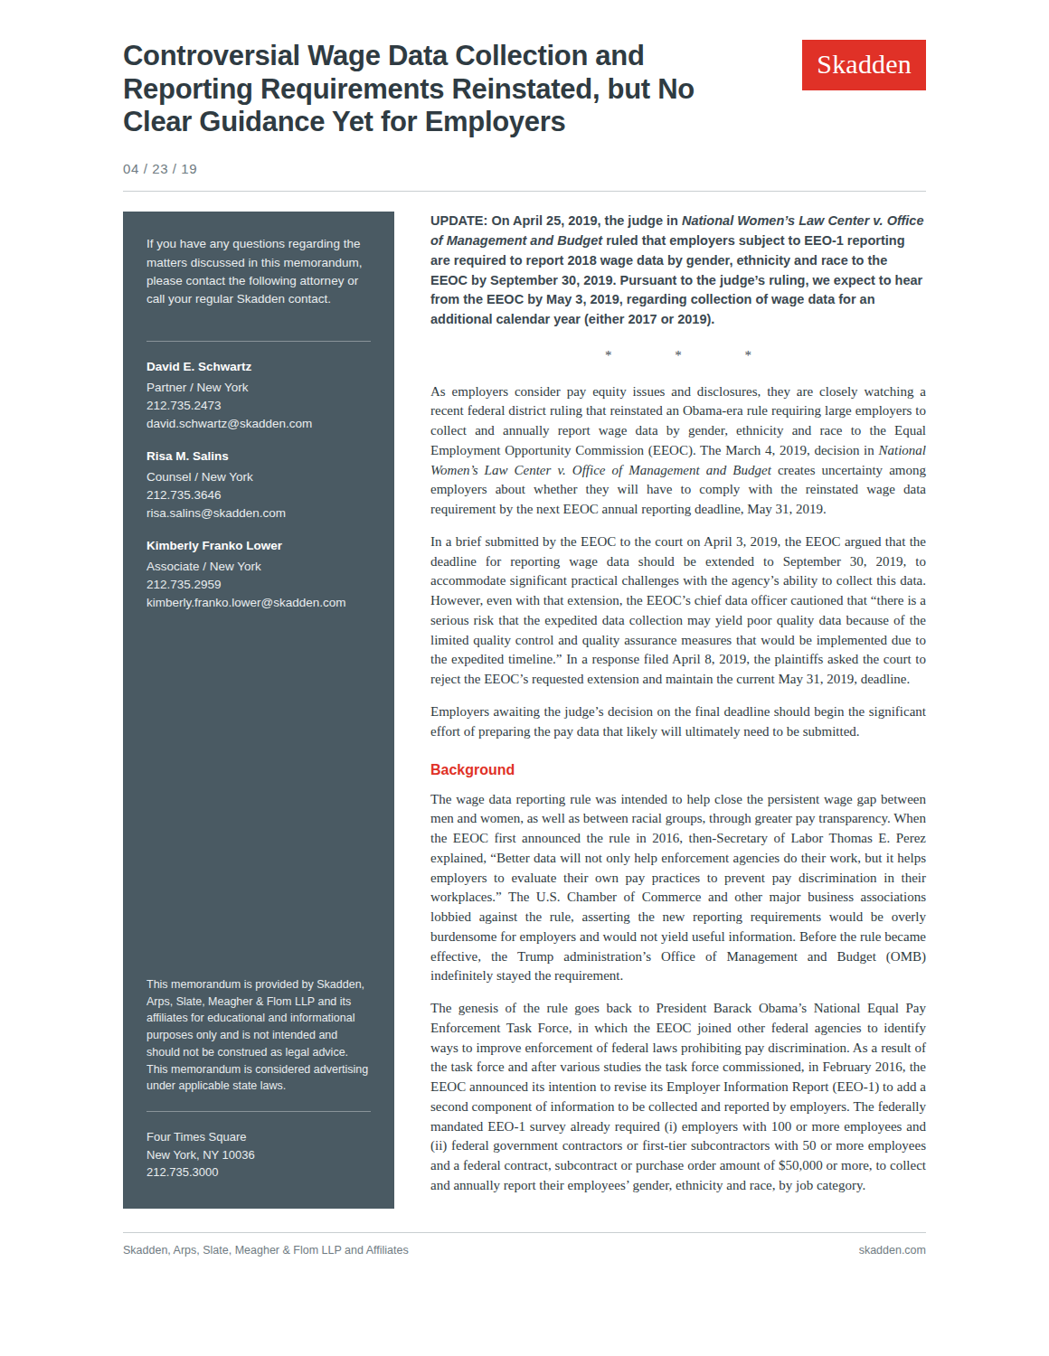Controversial Wage Data Collection and Reporting Requirements Reinstated, but No Clear Guidance Yet for Employers
Skadden
04 / 23 / 19
If you have any questions regarding the matters discussed in this memorandum, please contact the following attorney or call your regular Skadden contact.
David E. Schwartz
Partner / New York
212.735.2473
david.schwartz@skadden.com
Risa M. Salins
Counsel / New York
212.735.3646
risa.salins@skadden.com
Kimberly Franko Lower
Associate / New York
212.735.2959
kimberly.franko.lower@skadden.com
This memorandum is provided by Skadden, Arps, Slate, Meagher & Flom LLP and its affiliates for educational and informational purposes only and is not intended and should not be construed as legal advice. This memorandum is considered advertising under applicable state laws.
Four Times Square
New York, NY 10036
212.735.3000
UPDATE: On April 25, 2019, the judge in National Women’s Law Center v. Office of Management and Budget ruled that employers subject to EEO-1 reporting are required to report 2018 wage data by gender, ethnicity and race to the EEOC by September 30, 2019. Pursuant to the judge’s ruling, we expect to hear from the EEOC by May 3, 2019, regarding collection of wage data for an additional calendar year (either 2017 or 2019).
* * *
As employers consider pay equity issues and disclosures, they are closely watching a recent federal district ruling that reinstated an Obama-era rule requiring large employers to collect and annually report wage data by gender, ethnicity and race to the Equal Employment Opportunity Commission (EEOC). The March 4, 2019, decision in National Women’s Law Center v. Office of Management and Budget creates uncertainty among employers about whether they will have to comply with the reinstated wage data requirement by the next EEOC annual reporting deadline, May 31, 2019.
In a brief submitted by the EEOC to the court on April 3, 2019, the EEOC argued that the deadline for reporting wage data should be extended to September 30, 2019, to accommodate significant practical challenges with the agency’s ability to collect this data. However, even with that extension, the EEOC’s chief data officer cautioned that “there is a serious risk that the expedited data collection may yield poor quality data because of the limited quality control and quality assurance measures that would be implemented due to the expedited timeline.” In a response filed April 8, 2019, the plaintiffs asked the court to reject the EEOC’s requested extension and maintain the current May 31, 2019, deadline.
Employers awaiting the judge’s decision on the final deadline should begin the significant effort of preparing the pay data that likely will ultimately need to be submitted.
Background
The wage data reporting rule was intended to help close the persistent wage gap between men and women, as well as between racial groups, through greater pay transparency. When the EEOC first announced the rule in 2016, then-Secretary of Labor Thomas E. Perez explained, “Better data will not only help enforcement agencies do their work, but it helps employers to evaluate their own pay practices to prevent pay discrimination in their workplaces.” The U.S. Chamber of Commerce and other major business associations lobbied against the rule, asserting the new reporting requirements would be overly burdensome for employers and would not yield useful information. Before the rule became effective, the Trump administration’s Office of Management and Budget (OMB) indefinitely stayed the requirement.
The genesis of the rule goes back to President Barack Obama’s National Equal Pay Enforcement Task Force, in which the EEOC joined other federal agencies to identify ways to improve enforcement of federal laws prohibiting pay discrimination. As a result of the task force and after various studies the task force commissioned, in February 2016, the EEOC announced its intention to revise its Employer Information Report (EEO-1) to add a second component of information to be collected and reported by employers. The federally mandated EEO-1 survey already required (i) employers with 100 or more employees and (ii) federal government contractors or first-tier subcontractors with 50 or more employees and a federal contract, subcontract or purchase order amount of $50,000 or more, to collect and annually report their employees’ gender, ethnicity and race, by job category.
Skadden, Arps, Slate, Meagher & Flom LLP and Affiliates skadden.com